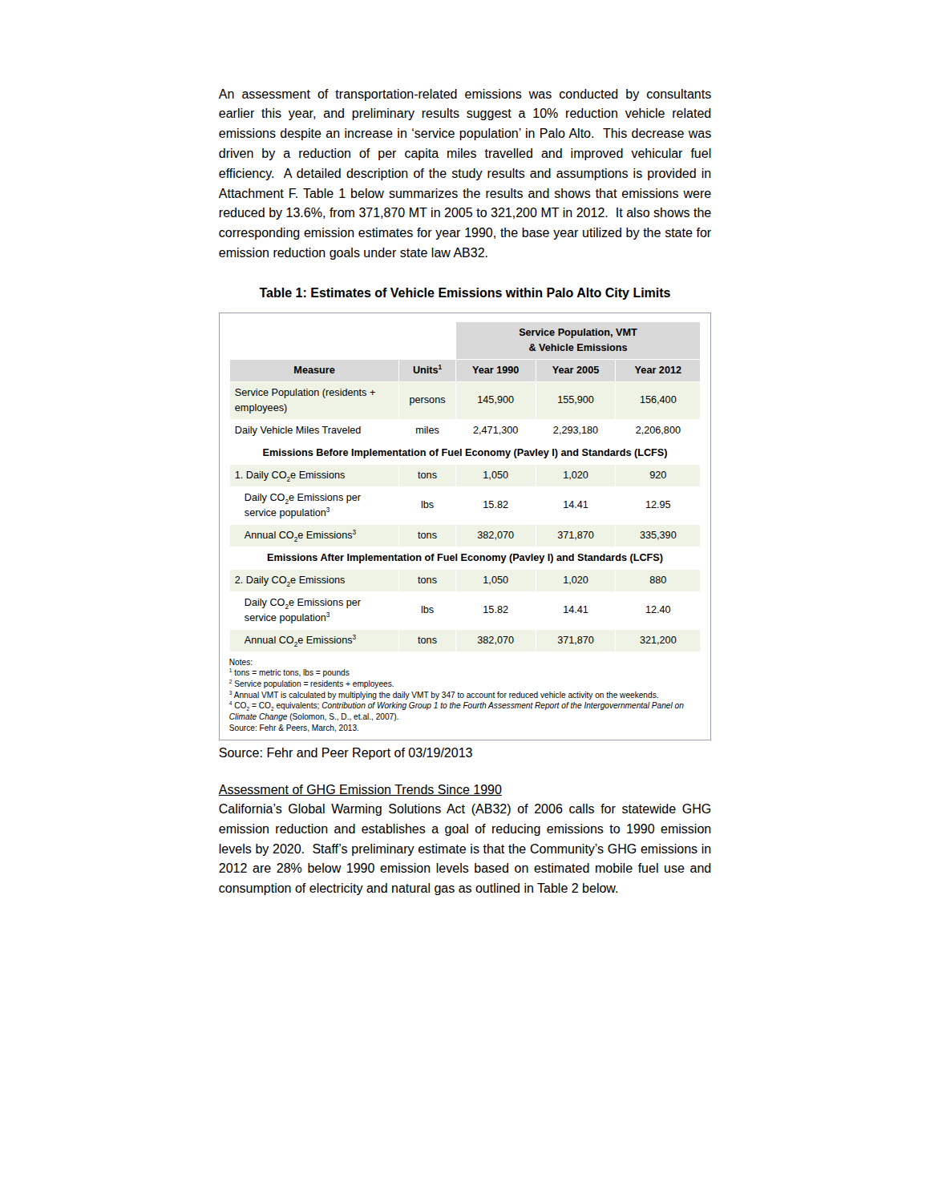An assessment of transportation-related emissions was conducted by consultants earlier this year, and preliminary results suggest a 10% reduction vehicle related emissions despite an increase in ‘service population’ in Palo Alto. This decrease was driven by a reduction of per capita miles travelled and improved vehicular fuel efficiency. A detailed description of the study results and assumptions is provided in Attachment F. Table 1 below summarizes the results and shows that emissions were reduced by 13.6%, from 371,870 MT in 2005 to 321,200 MT in 2012. It also shows the corresponding emission estimates for year 1990, the base year utilized by the state for emission reduction goals under state law AB32.
Table 1: Estimates of Vehicle Emissions within Palo Alto City Limits
| | | Service Population, VMT & Vehicle Emissions |
| --- | --- | --- |
| Measure | Units 1 | Year 1990 | Year 2005 | Year 2012 |
| Service Population (residents + employees) | persons | 145,900 | 155,900 | 156,400 |
| Daily Vehicle Miles Traveled | miles | 2,471,300 | 2,293,180 | 2,206,800 |
| Emissions Before Implementation of Fuel Economy (Pavley I) and Standards (LCFS) |
| 1. Daily CO 2 e Emissions | tons | 1,050 | 1,020 | 920 |
| Daily CO 2 e Emissions per service population 3 | lbs | 15.82 | 14.41 | 12.95 |
| Annual CO 2 e Emissions 3 | tons | 382,070 | 371,870 | 335,390 |
| Emissions After Implementation of Fuel Economy (Pavley I) and Standards (LCFS) |
| 2. Daily CO 2 e Emissions | tons | 1,050 | 1,020 | 880 |
| Daily CO 2 e Emissions per service population 3 | lbs | 15.82 | 14.41 | 12.40 |
| Annual CO 2 e Emissions 3 | tons | 382,070 | 371,870 | 321,200 |
Notes:
1 tons = metric tons, lbs = pounds
2 Service population = residents + employees.
3 Annual VMT is calculated by multiplying the daily VMT by 347 to account for reduced vehicle activity on the weekends.
4 CO2 = CO2 equivalents; Contribution of Working Group 1 to the Fourth Assessment Report of the Intergovernmental Panel on Climate Change (Solomon, S., D., et.al., 2007).
Source: Fehr & Peers, March, 2013.
Source: Fehr and Peer Report of 03/19/2013
Assessment of GHG Emission Trends Since 1990
California’s Global Warming Solutions Act (AB32) of 2006 calls for statewide GHG emission reduction and establishes a goal of reducing emissions to 1990 emission levels by 2020. Staff’s preliminary estimate is that the Community’s GHG emissions in 2012 are 28% below 1990 emission levels based on estimated mobile fuel use and consumption of electricity and natural gas as outlined in Table 2 below.